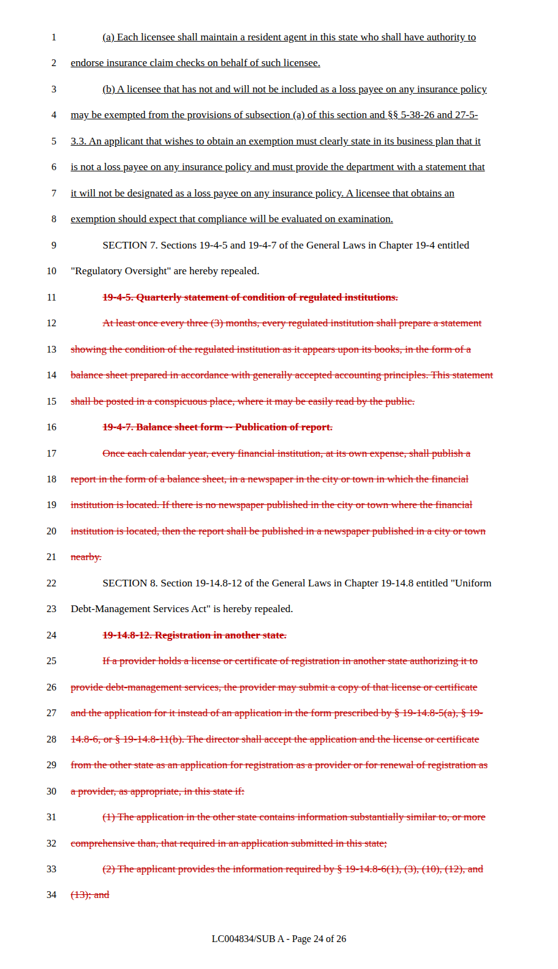(a) Each licensee shall maintain a resident agent in this state who shall have authority to
endorse insurance claim checks on behalf of such licensee.
(b) A licensee that has not and will not be included as a loss payee on any insurance policy
may be exempted from the provisions of subsection (a) of this section and §§ 5-38-26 and 27-5-
3.3. An applicant that wishes to obtain an exemption must clearly state in its business plan that it
is not a loss payee on any insurance policy and must provide the department with a statement that
it will not be designated as a loss payee on any insurance policy. A licensee that obtains an
exemption should expect that compliance will be evaluated on examination.
SECTION 7. Sections 19-4-5 and 19-4-7 of the General Laws in Chapter 19-4 entitled
"Regulatory Oversight" are hereby repealed.
19-4-5. Quarterly statement of condition of regulated institutions.
At least once every three (3) months, every regulated institution shall prepare a statement
showing the condition of the regulated institution as it appears upon its books, in the form of a
balance sheet prepared in accordance with generally accepted accounting principles. This statement
shall be posted in a conspicuous place, where it may be easily read by the public.
19-4-7. Balance sheet form -- Publication of report.
Once each calendar year, every financial institution, at its own expense, shall publish a
report in the form of a balance sheet, in a newspaper in the city or town in which the financial
institution is located. If there is no newspaper published in the city or town where the financial
institution is located, then the report shall be published in a newspaper published in a city or town
nearby.
SECTION 8. Section 19-14.8-12 of the General Laws in Chapter 19-14.8 entitled "Uniform
Debt-Management Services Act" is hereby repealed.
19-14.8-12. Registration in another state.
If a provider holds a license or certificate of registration in another state authorizing it to
provide debt-management services, the provider may submit a copy of that license or certificate
and the application for it instead of an application in the form prescribed by § 19-14.8-5(a), § 19-
14.8-6, or § 19-14.8-11(b). The director shall accept the application and the license or certificate
from the other state as an application for registration as a provider or for renewal of registration as
a provider, as appropriate, in this state if:
(1) The application in the other state contains information substantially similar to, or more
comprehensive than, that required in an application submitted in this state;
(2) The applicant provides the information required by § 19-14.8-6(1), (3), (10), (12), and
(13); and
LC004834/SUB A - Page 24 of 26